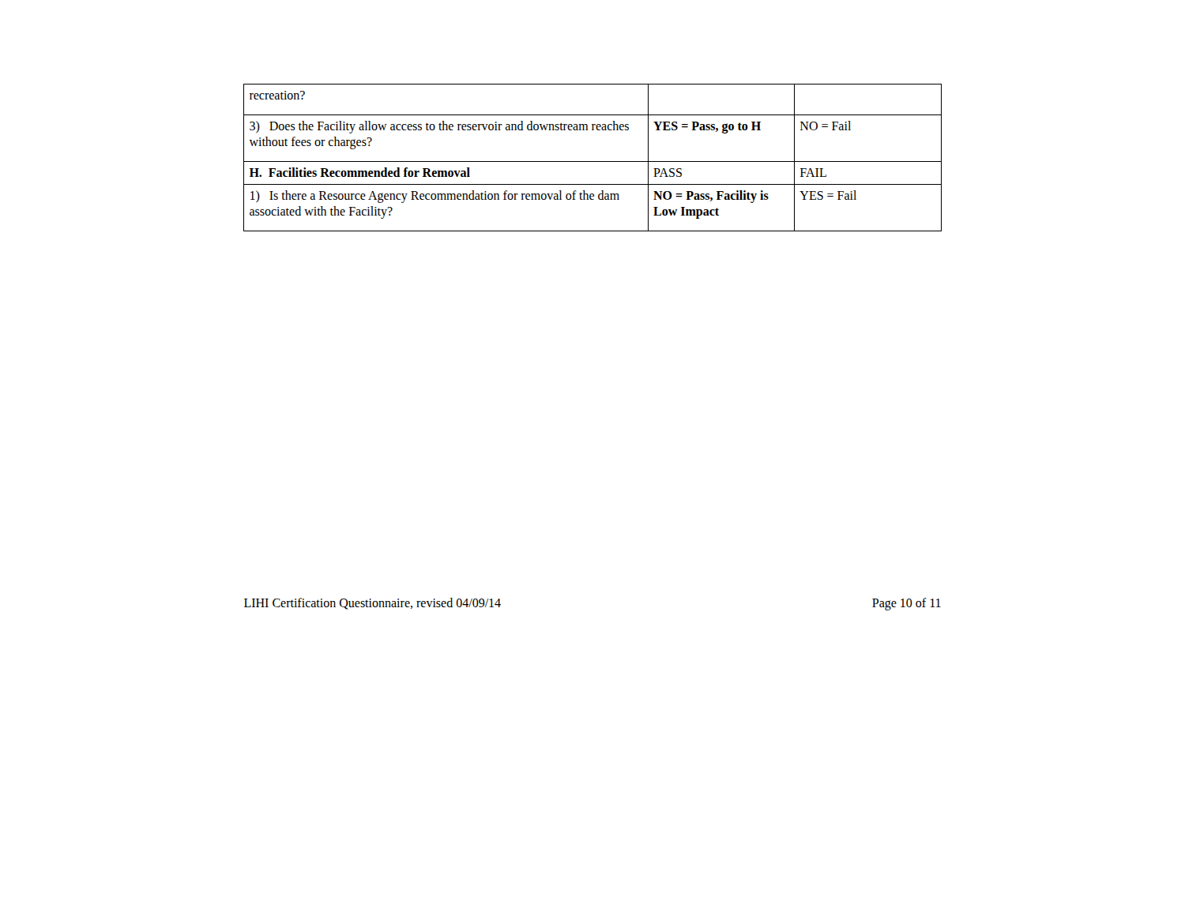| recreation? | | |
| 3) Does the Facility allow access to the reservoir and downstream reaches without fees or charges? | YES = Pass, go to H | NO = Fail |
| H. Facilities Recommended for Removal | PASS | FAIL |
| 1) Is there a Resource Agency Recommendation for removal of the dam associated with the Facility? | NO = Pass, Facility is Low Impact | YES = Fail |
LIHI Certification Questionnaire, revised 04/09/14 Page 10 of 11